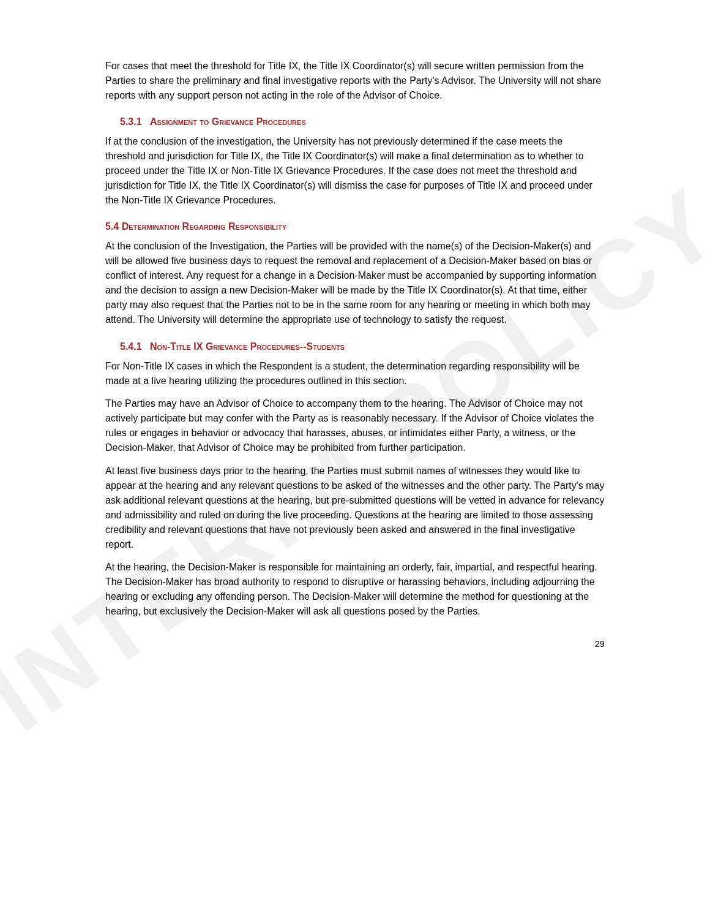INTERIM POLICY
For cases that meet the threshold for Title IX, the Title IX Coordinator(s) will secure written permission from the Parties to share the preliminary and final investigative reports with the Party's Advisor. The University will not share reports with any support person not acting in the role of the Advisor of Choice.
5.3.1 Assignment to Grievance Procedures
If at the conclusion of the investigation, the University has not previously determined if the case meets the threshold and jurisdiction for Title IX, the Title IX Coordinator(s) will make a final determination as to whether to proceed under the Title IX or Non-Title IX Grievance Procedures. If the case does not meet the threshold and jurisdiction for Title IX, the Title IX Coordinator(s) will dismiss the case for purposes of Title IX and proceed under the Non-Title IX Grievance Procedures.
5.4 Determination Regarding Responsibility
At the conclusion of the Investigation, the Parties will be provided with the name(s) of the Decision-Maker(s) and will be allowed five business days to request the removal and replacement of a Decision-Maker based on bias or conflict of interest. Any request for a change in a Decision-Maker must be accompanied by supporting information and the decision to assign a new Decision-Maker will be made by the Title IX Coordinator(s). At that time, either party may also request that the Parties not to be in the same room for any hearing or meeting in which both may attend. The University will determine the appropriate use of technology to satisfy the request.
5.4.1 Non-Title IX Grievance Procedures--Students
For Non-Title IX cases in which the Respondent is a student, the determination regarding responsibility will be made at a live hearing utilizing the procedures outlined in this section.
The Parties may have an Advisor of Choice to accompany them to the hearing. The Advisor of Choice may not actively participate but may confer with the Party as is reasonably necessary. If the Advisor of Choice violates the rules or engages in behavior or advocacy that harasses, abuses, or intimidates either Party, a witness, or the Decision-Maker, that Advisor of Choice may be prohibited from further participation.
At least five business days prior to the hearing, the Parties must submit names of witnesses they would like to appear at the hearing and any relevant questions to be asked of the witnesses and the other party. The Party's may ask additional relevant questions at the hearing, but pre-submitted questions will be vetted in advance for relevancy and admissibility and ruled on during the live proceeding. Questions at the hearing are limited to those assessing credibility and relevant questions that have not previously been asked and answered in the final investigative report.
At the hearing, the Decision-Maker is responsible for maintaining an orderly, fair, impartial, and respectful hearing. The Decision-Maker has broad authority to respond to disruptive or harassing behaviors, including adjourning the hearing or excluding any offending person. The Decision-Maker will determine the method for questioning at the hearing, but exclusively the Decision-Maker will ask all questions posed by the Parties.
29